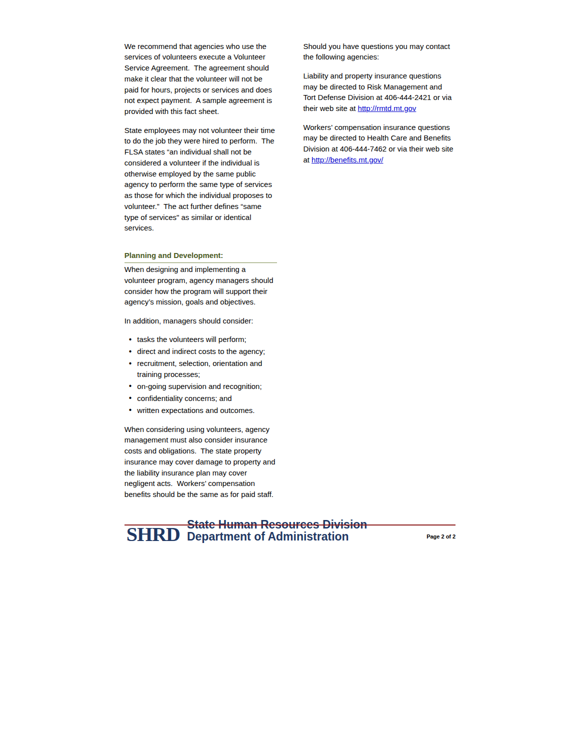We recommend that agencies who use the services of volunteers execute a Volunteer Service Agreement. The agreement should make it clear that the volunteer will not be paid for hours, projects or services and does not expect payment. A sample agreement is provided with this fact sheet.
State employees may not volunteer their time to do the job they were hired to perform. The FLSA states “an individual shall not be considered a volunteer if the individual is otherwise employed by the same public agency to perform the same type of services as those for which the individual proposes to volunteer.” The act further defines “same type of services" as similar or identical services.
Planning and Development:
When designing and implementing a volunteer program, agency managers should consider how the program will support their agency’s mission, goals and objectives.
In addition, managers should consider:
tasks the volunteers will perform;
direct and indirect costs to the agency;
recruitment, selection, orientation and training processes;
on-going supervision and recognition;
confidentiality concerns; and
written expectations and outcomes.
When considering using volunteers, agency management must also consider insurance costs and obligations. The state property insurance may cover damage to property and the liability insurance plan may cover negligent acts. Workers’ compensation benefits should be the same as for paid staff.
Should you have questions you may contact the following agencies:
Liability and property insurance questions may be directed to Risk Management and Tort Defense Division at 406-444-2421 or via their web site at http://rmtd.mt.gov
Workers’ compensation insurance questions may be directed to Health Care and Benefits Division at 406-444-7462 or via their web site at http://benefits.mt.gov/
SHRD State Human Resources Division Department of Administration
Page 2 of 2